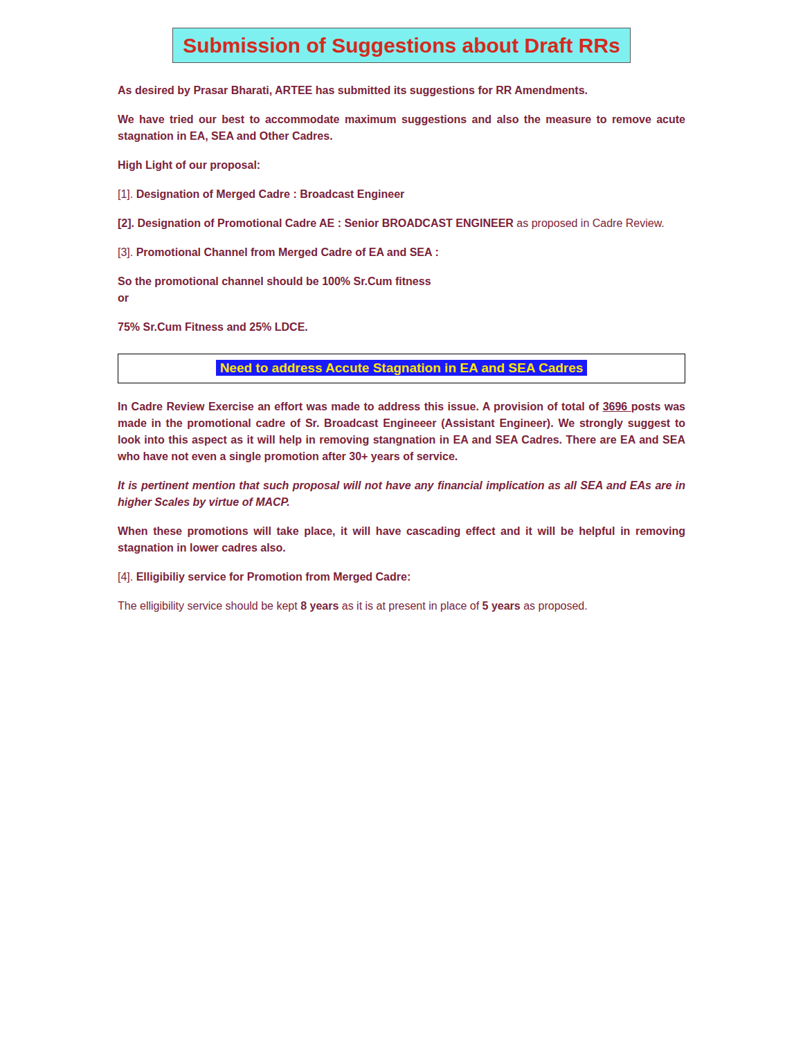Submission of Suggestions about Draft RRs
As desired by Prasar Bharati, ARTEE has submitted its suggestions for RR Amendments.
We have tried our best to accommodate maximum suggestions and also the measure to remove acute stagnation in EA, SEA and Other Cadres.
High Light of our proposal:
[1]. Designation of Merged Cadre : Broadcast Engineer
[2]. Designation of Promotional Cadre AE : Senior BROADCAST ENGINEER as proposed in Cadre Review.
[3]. Promotional Channel from Merged Cadre of EA and SEA :
So the promotional channel should be 100% Sr.Cum fitness
or
75% Sr.Cum Fitness and 25% LDCE.
Need to address Accute Stagnation in EA and SEA Cadres
In Cadre Review Exercise an effort was made to address this issue. A provision of total of 3696 posts was made in the promotional cadre of Sr. Broadcast Engineeer (Assistant Engineer). We strongly suggest to look into this aspect as it will help in removing stangnation in EA and SEA Cadres. There are EA and SEA who have not even a single promotion after 30+ years of service.
It is pertinent mention that such proposal will not have any financial implication as all SEA and EAs are in higher Scales by virtue of MACP.
When these promotions will take place, it will have cascading effect and it will be helpful in removing stagnation in lower cadres also.
[4]. Elligibiliy service for Promotion from Merged Cadre:
The elligibility service should be kept 8 years as it is at present in place of 5 years as proposed.